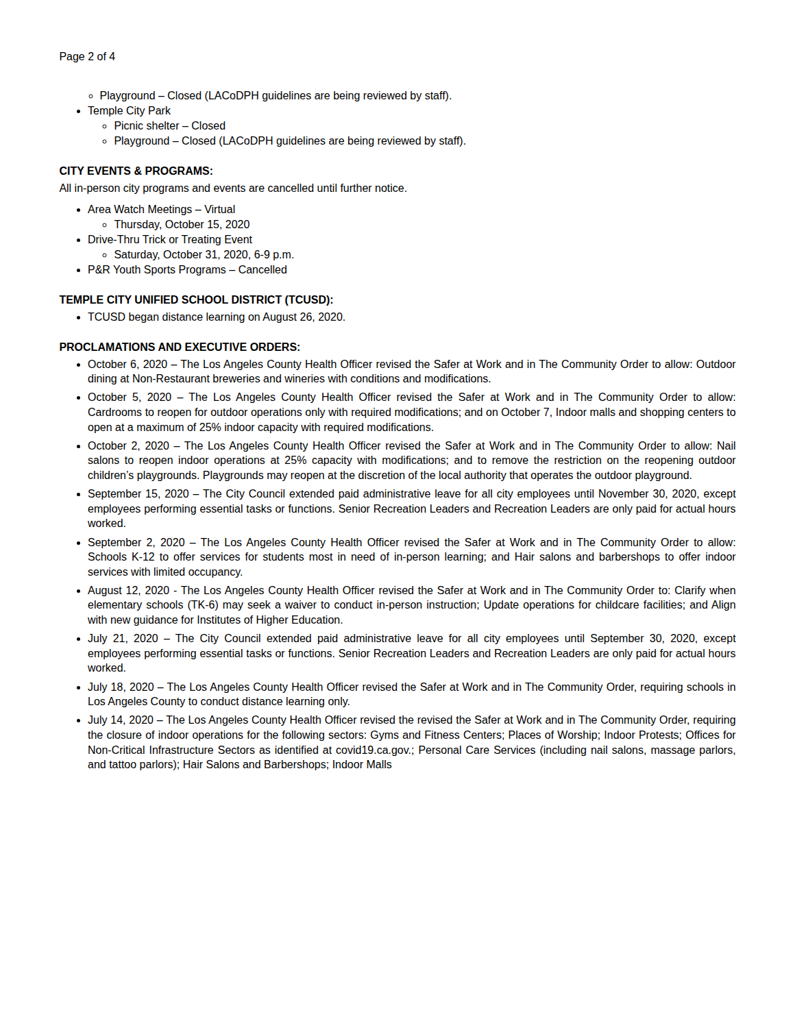Page 2 of 4
Playground – Closed (LACoDPH guidelines are being reviewed by staff).
Temple City Park
Picnic shelter – Closed
Playground – Closed (LACoDPH guidelines are being reviewed by staff).
CITY EVENTS & PROGRAMS:
All in-person city programs and events are cancelled until further notice.
Area Watch Meetings – Virtual
Thursday, October 15, 2020
Drive-Thru Trick or Treating Event
Saturday, October 31, 2020, 6-9 p.m.
P&R Youth Sports Programs – Cancelled
TEMPLE CITY UNIFIED SCHOOL DISTRICT (TCUSD):
TCUSD began distance learning on August 26, 2020.
PROCLAMATIONS AND EXECUTIVE ORDERS:
October 6, 2020 – The Los Angeles County Health Officer revised the Safer at Work and in The Community Order to allow: Outdoor dining at Non-Restaurant breweries and wineries with conditions and modifications.
October 5, 2020 – The Los Angeles County Health Officer revised the Safer at Work and in The Community Order to allow: Cardrooms to reopen for outdoor operations only with required modifications; and on October 7, Indoor malls and shopping centers to open at a maximum of 25% indoor capacity with required modifications.
October 2, 2020 – The Los Angeles County Health Officer revised the Safer at Work and in The Community Order to allow: Nail salons to reopen indoor operations at 25% capacity with modifications; and to remove the restriction on the reopening outdoor children’s playgrounds. Playgrounds may reopen at the discretion of the local authority that operates the outdoor playground.
September 15, 2020 – The City Council extended paid administrative leave for all city employees until November 30, 2020, except employees performing essential tasks or functions. Senior Recreation Leaders and Recreation Leaders are only paid for actual hours worked.
September 2, 2020 – The Los Angeles County Health Officer revised the Safer at Work and in The Community Order to allow: Schools K-12 to offer services for students most in need of in-person learning; and Hair salons and barbershops to offer indoor services with limited occupancy.
August 12, 2020 - The Los Angeles County Health Officer revised the Safer at Work and in The Community Order to: Clarify when elementary schools (TK-6) may seek a waiver to conduct in-person instruction; Update operations for childcare facilities; and Align with new guidance for Institutes of Higher Education.
July 21, 2020 – The City Council extended paid administrative leave for all city employees until September 30, 2020, except employees performing essential tasks or functions. Senior Recreation Leaders and Recreation Leaders are only paid for actual hours worked.
July 18, 2020 – The Los Angeles County Health Officer revised the Safer at Work and in The Community Order, requiring schools in Los Angeles County to conduct distance learning only.
July 14, 2020 – The Los Angeles County Health Officer revised the revised the Safer at Work and in The Community Order, requiring the closure of indoor operations for the following sectors: Gyms and Fitness Centers; Places of Worship; Indoor Protests; Offices for Non-Critical Infrastructure Sectors as identified at covid19.ca.gov.; Personal Care Services (including nail salons, massage parlors, and tattoo parlors); Hair Salons and Barbershops; Indoor Malls